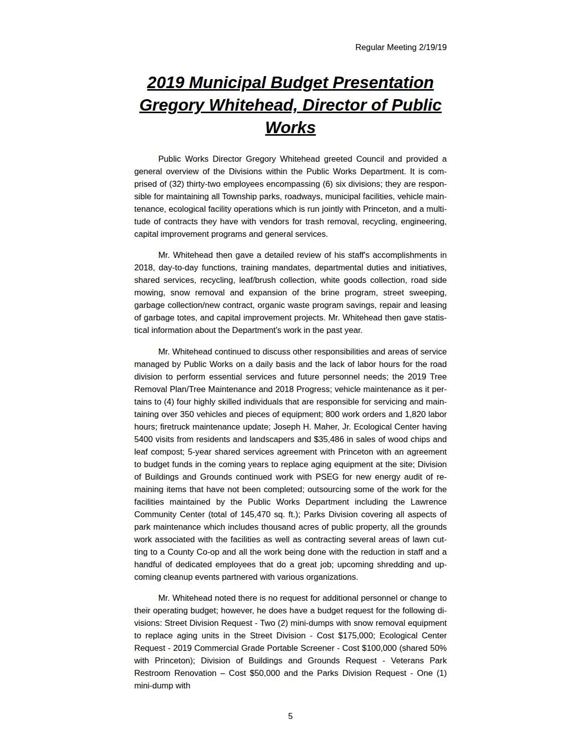Regular Meeting 2/19/19
2019 Municipal Budget Presentation Gregory Whitehead, Director of Public Works
Public Works Director Gregory Whitehead greeted Council and provided a general overview of the Divisions within the Public Works Department. It is comprised of (32) thirty-two employees encompassing (6) six divisions; they are responsible for maintaining all Township parks, roadways, municipal facilities, vehicle maintenance, ecological facility operations which is run jointly with Princeton, and a multitude of contracts they have with vendors for trash removal, recycling, engineering, capital improvement programs and general services.
Mr. Whitehead then gave a detailed review of his staff's accomplishments in 2018, day-to-day functions, training mandates, departmental duties and initiatives, shared services, recycling, leaf/brush collection, white goods collection, road side mowing, snow removal and expansion of the brine program, street sweeping, garbage collection/new contract, organic waste program savings, repair and leasing of garbage totes, and capital improvement projects. Mr. Whitehead then gave statistical information about the Department's work in the past year.
Mr. Whitehead continued to discuss other responsibilities and areas of service managed by Public Works on a daily basis and the lack of labor hours for the road division to perform essential services and future personnel needs; the 2019 Tree Removal Plan/Tree Maintenance and 2018 Progress; vehicle maintenance as it pertains to (4) four highly skilled individuals that are responsible for servicing and maintaining over 350 vehicles and pieces of equipment; 800 work orders and 1,820 labor hours; firetruck maintenance update; Joseph H. Maher, Jr. Ecological Center having 5400 visits from residents and landscapers and $35,486 in sales of wood chips and leaf compost; 5-year shared services agreement with Princeton with an agreement to budget funds in the coming years to replace aging equipment at the site; Division of Buildings and Grounds continued work with PSEG for new energy audit of remaining items that have not been completed; outsourcing some of the work for the facilities maintained by the Public Works Department including the Lawrence Community Center (total of 145,470 sq. ft.); Parks Division covering all aspects of park maintenance which includes thousand acres of public property, all the grounds work associated with the facilities as well as contracting several areas of lawn cutting to a County Co-op and all the work being done with the reduction in staff and a handful of dedicated employees that do a great job; upcoming shredding and upcoming cleanup events partnered with various organizations.
Mr. Whitehead noted there is no request for additional personnel or change to their operating budget; however, he does have a budget request for the following divisions: Street Division Request - Two (2) mini-dumps with snow removal equipment to replace aging units in the Street Division - Cost $175,000; Ecological Center Request - 2019 Commercial Grade Portable Screener - Cost $100,000 (shared 50% with Princeton); Division of Buildings and Grounds Request - Veterans Park Restroom Renovation – Cost $50,000 and the Parks Division Request - One (1) mini-dump with
5